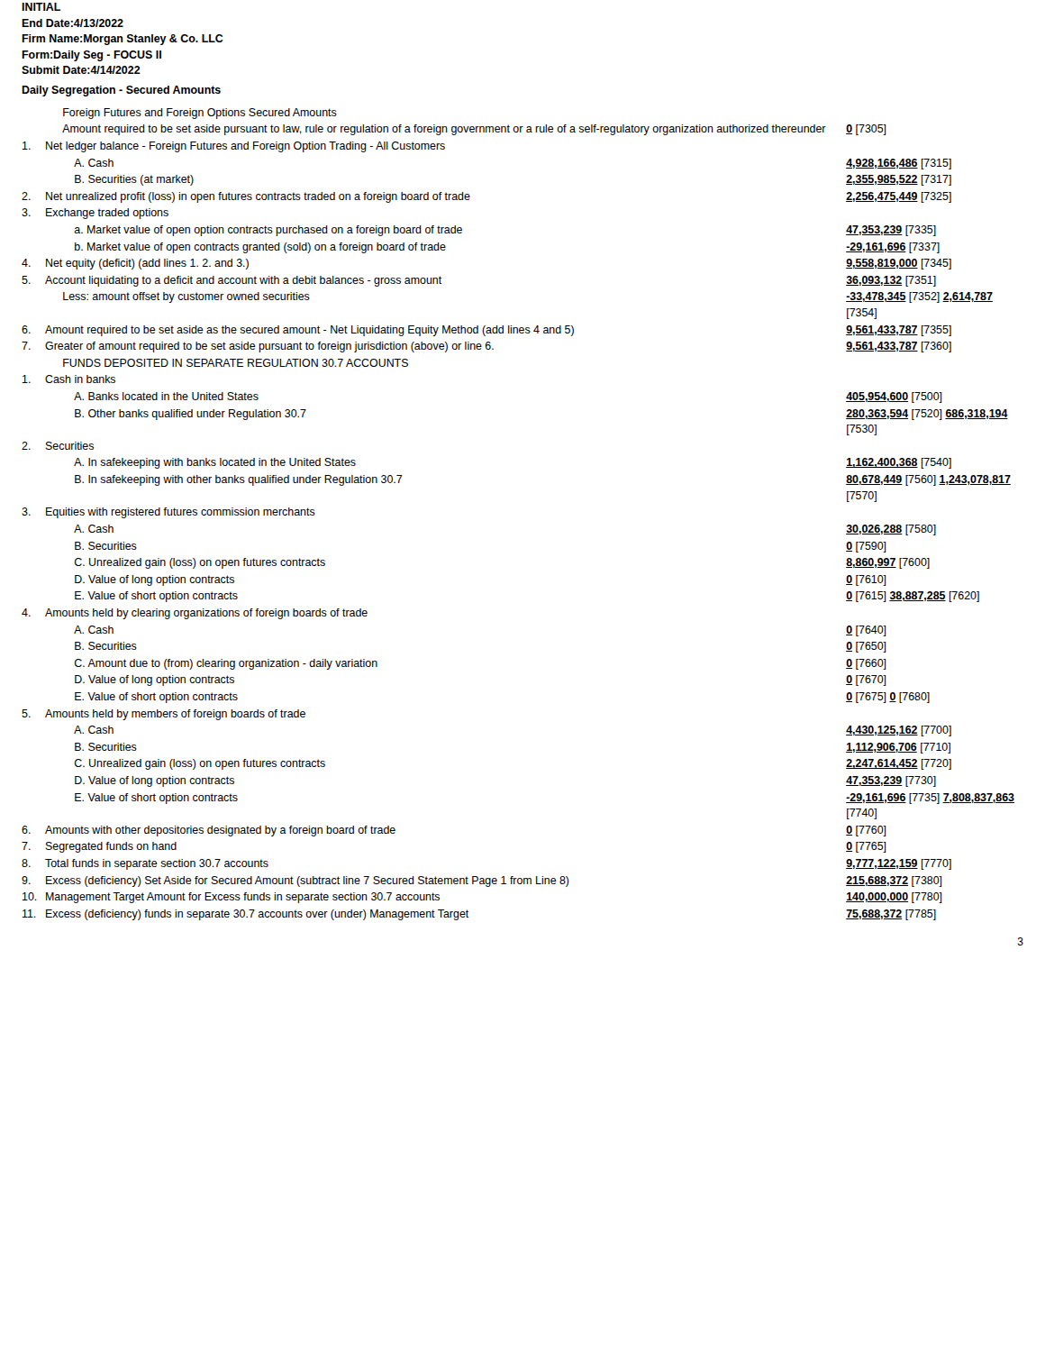INITIAL
End Date:4/13/2022
Firm Name:Morgan Stanley & Co. LLC
Form:Daily Seg - FOCUS II
Submit Date:4/14/2022
Daily Segregation - Secured Amounts
| | Foreign Futures and Foreign Options Secured Amounts | |
| | Amount required to be set aside pursuant to law, rule or regulation of a foreign government or a rule of a self-regulatory organization authorized thereunder | 0 [7305] |
| 1. | Net ledger balance - Foreign Futures and Foreign Option Trading - All Customers | |
| | A. Cash | 4,928,166,486 [7315] |
| | B. Securities (at market) | 2,355,985,522 [7317] |
| 2. | Net unrealized profit (loss) in open futures contracts traded on a foreign board of trade | 2,256,475,449 [7325] |
| 3. | Exchange traded options | |
| | a. Market value of open option contracts purchased on a foreign board of trade | 47,353,239 [7335] |
| | b. Market value of open contracts granted (sold) on a foreign board of trade | -29,161,696 [7337] |
| 4. | Net equity (deficit) (add lines 1. 2. and 3.) | 9,558,819,000 [7345] |
| 5. | Account liquidating to a deficit and account with a debit balances - gross amount | 36,093,132 [7351] |
| | Less: amount offset by customer owned securities | -33,478,345 [7352] 2,614,787 [7354] |
| 6. | Amount required to be set aside as the secured amount - Net Liquidating Equity Method (add lines 4 and 5) | 9,561,433,787 [7355] |
| 7. | Greater of amount required to be set aside pursuant to foreign jurisdiction (above) or line 6. | 9,561,433,787 [7360] |
| | FUNDS DEPOSITED IN SEPARATE REGULATION 30.7 ACCOUNTS | |
| 1. | Cash in banks | |
| | A. Banks located in the United States | 405,954,600 [7500] |
| | B. Other banks qualified under Regulation 30.7 | 280,363,594 [7520] 686,318,194 [7530] |
| 2. | Securities | |
| | A. In safekeeping with banks located in the United States | 1,162,400,368 [7540] |
| | B. In safekeeping with other banks qualified under Regulation 30.7 | 80,678,449 [7560] 1,243,078,817 [7570] |
| 3. | Equities with registered futures commission merchants | |
| | A. Cash | 30,026,288 [7580] |
| | B. Securities | 0 [7590] |
| | C. Unrealized gain (loss) on open futures contracts | 8,860,997 [7600] |
| | D. Value of long option contracts | 0 [7610] |
| | E. Value of short option contracts | 0 [7615] 38,887,285 [7620] |
| 4. | Amounts held by clearing organizations of foreign boards of trade | |
| | A. Cash | 0 [7640] |
| | B. Securities | 0 [7650] |
| | C. Amount due to (from) clearing organization - daily variation | 0 [7660] |
| | D. Value of long option contracts | 0 [7670] |
| | E. Value of short option contracts | 0 [7675] 0 [7680] |
| 5. | Amounts held by members of foreign boards of trade | |
| | A. Cash | 4,430,125,162 [7700] |
| | B. Securities | 1,112,906,706 [7710] |
| | C. Unrealized gain (loss) on open futures contracts | 2,247,614,452 [7720] |
| | D. Value of long option contracts | 47,353,239 [7730] |
| | E. Value of short option contracts | -29,161,696 [7735] 7,808,837,863 [7740] |
| 6. | Amounts with other depositories designated by a foreign board of trade | 0 [7760] |
| 7. | Segregated funds on hand | 0 [7765] |
| 8. | Total funds in separate section 30.7 accounts | 9,777,122,159 [7770] |
| 9. | Excess (deficiency) Set Aside for Secured Amount (subtract line 7 Secured Statement Page 1 from Line 8) | 215,688,372 [7380] |
| 10. | Management Target Amount for Excess funds in separate section 30.7 accounts | 140,000,000 [7780] |
| 11. | Excess (deficiency) funds in separate 30.7 accounts over (under) Management Target | 75,688,372 [7785] |
3